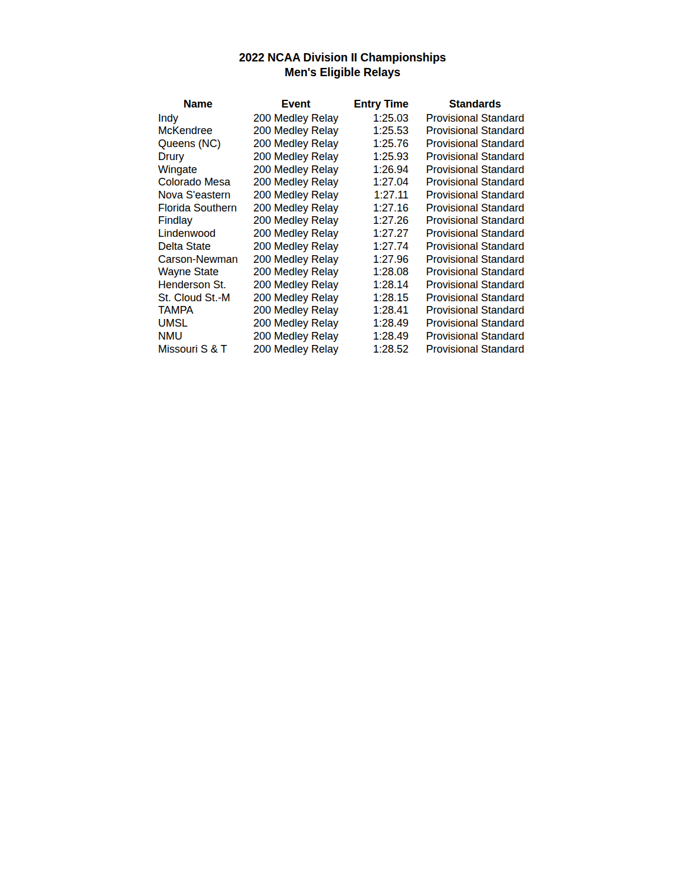2022 NCAA Division II Championships
Men's Eligible Relays
| Name | Event | Entry Time | Standards |
| --- | --- | --- | --- |
| Indy | 200 Medley Relay | 1:25.03 | Provisional Standard |
| McKendree | 200 Medley Relay | 1:25.53 | Provisional Standard |
| Queens (NC) | 200 Medley Relay | 1:25.76 | Provisional Standard |
| Drury | 200 Medley Relay | 1:25.93 | Provisional Standard |
| Wingate | 200 Medley Relay | 1:26.94 | Provisional Standard |
| Colorado Mesa | 200 Medley Relay | 1:27.04 | Provisional Standard |
| Nova S'eastern | 200 Medley Relay | 1:27.11 | Provisional Standard |
| Florida Southern | 200 Medley Relay | 1:27.16 | Provisional Standard |
| Findlay | 200 Medley Relay | 1:27.26 | Provisional Standard |
| Lindenwood | 200 Medley Relay | 1:27.27 | Provisional Standard |
| Delta State | 200 Medley Relay | 1:27.74 | Provisional Standard |
| Carson-Newman | 200 Medley Relay | 1:27.96 | Provisional Standard |
| Wayne State | 200 Medley Relay | 1:28.08 | Provisional Standard |
| Henderson St. | 200 Medley Relay | 1:28.14 | Provisional Standard |
| St. Cloud St.-M | 200 Medley Relay | 1:28.15 | Provisional Standard |
| TAMPA | 200 Medley Relay | 1:28.41 | Provisional Standard |
| UMSL | 200 Medley Relay | 1:28.49 | Provisional Standard |
| NMU | 200 Medley Relay | 1:28.49 | Provisional Standard |
| Missouri S & T | 200 Medley Relay | 1:28.52 | Provisional Standard |